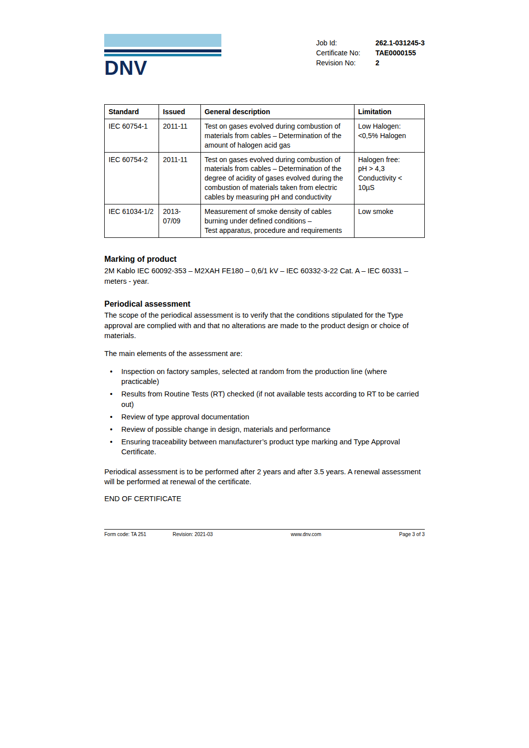DNV
| Job Id: | 262.1-031245-3 |
| Certificate No: | TAE0000155 |
| Revision No: | 2 |
| Standard | Issued | General description | Limitation |
| --- | --- | --- | --- |
| IEC 60754-1 | 2011-11 | Test on gases evolved during combustion of materials from cables – Determination of the amount of halogen acid gas | Low Halogen: <0,5% Halogen |
| IEC 60754-2 | 2011-11 | Test on gases evolved during combustion of materials from cables – Determination of the degree of acidity of gases evolved during the combustion of materials taken from electric cables by measuring pH and conductivity | Halogen free: pH > 4,3 Conductivity < 10µS |
| IEC 61034-1/2 | 2013-07/09 | Measurement of smoke density of cables burning under defined conditions – Test apparatus, procedure and requirements | Low smoke |
Marking of product
2M Kablo IEC 60092-353 – M2XAH FE180 – 0,6/1 kV – IEC 60332-3-22 Cat. A – IEC 60331 – meters - year.
Periodical assessment
The scope of the periodical assessment is to verify that the conditions stipulated for the Type approval are complied with and that no alterations are made to the product design or choice of materials.
The main elements of the assessment are:
Inspection on factory samples, selected at random from the production line (where practicable)
Results from Routine Tests (RT) checked (if not available tests according to RT to be carried out)
Review of type approval documentation
Review of possible change in design, materials and performance
Ensuring traceability between manufacturer’s product type marking and Type Approval Certificate.
Periodical assessment is to be performed after 2 years and after 3.5 years. A renewal assessment will be performed at renewal of the certificate.
END OF CERTIFICATE
Form code: TA 251 Revision: 2021-03 www.dnv.com Page 3 of 3